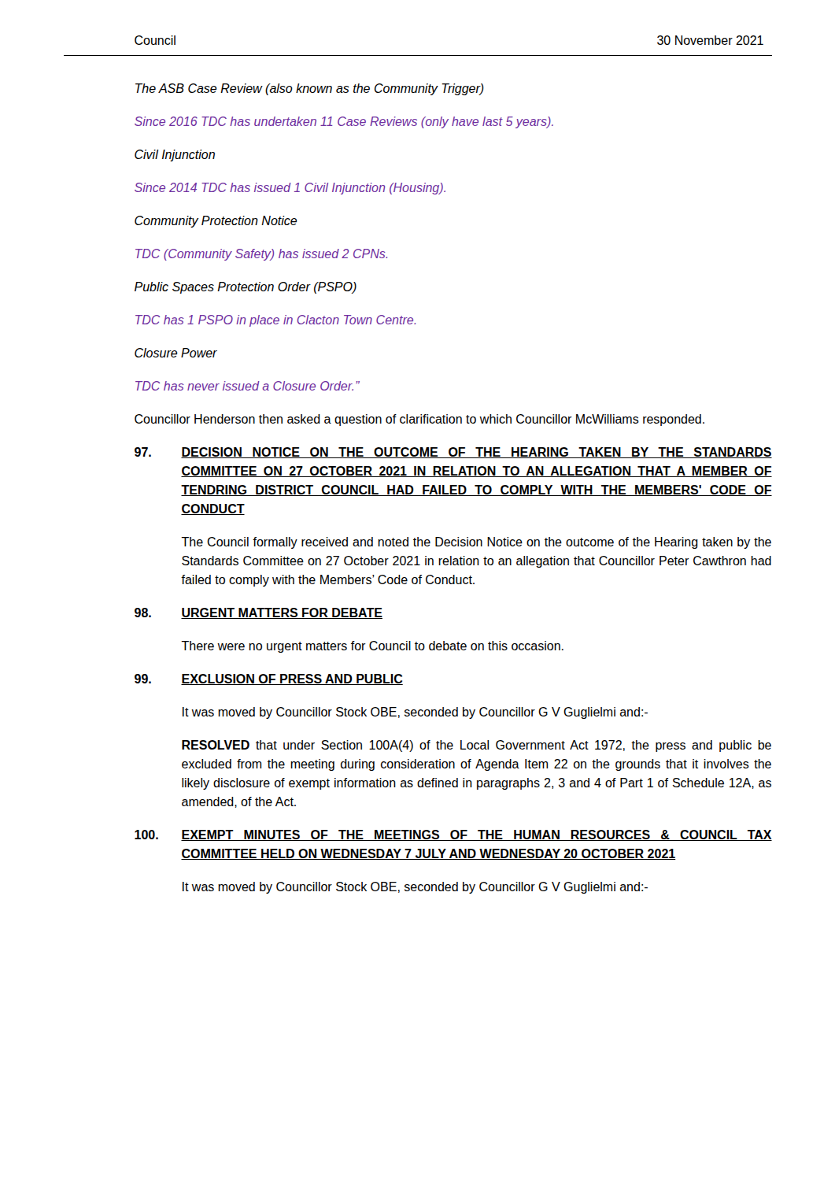Council
30 November 2021
The ASB Case Review (also known as the Community Trigger)
Since 2016 TDC has undertaken 11 Case Reviews (only have last 5 years).
Civil Injunction
Since 2014 TDC has issued 1 Civil Injunction (Housing).
Community Protection Notice
TDC (Community Safety) has issued 2 CPNs.
Public Spaces Protection Order (PSPO)
TDC has 1 PSPO in place in Clacton Town Centre.
Closure Power
TDC has never issued a Closure Order.”
Councillor Henderson then asked a question of clarification to which Councillor McWilliams responded.
97.
Decision Notice on the outcome of the Hearing taken by the Standards Committee on 27 October 2021 in relation to an allegation that a Member of Tendring District Council had failed to comply with the Members' Code of Conduct
The Council formally received and noted the Decision Notice on the outcome of the Hearing taken by the Standards Committee on 27 October 2021 in relation to an allegation that Councillor Peter Cawthron had failed to comply with the Members’ Code of Conduct.
98.
Urgent Matters for Debate
There were no urgent matters for Council to debate on this occasion.
99.
Exclusion of Press and Public
It was moved by Councillor Stock OBE, seconded by Councillor G V Guglielmi and:-
RESOLVED that under Section 100A(4) of the Local Government Act 1972, the press and public be excluded from the meeting during consideration of Agenda Item 22 on the grounds that it involves the likely disclosure of exempt information as defined in paragraphs 2, 3 and 4 of Part 1 of Schedule 12A, as amended, of the Act.
100.
Exempt Minutes of the Meetings of the Human Resources & Council Tax Committee held on Wednesday 7 July and Wednesday 20 October 2021
It was moved by Councillor Stock OBE, seconded by Councillor G V Guglielmi and:-